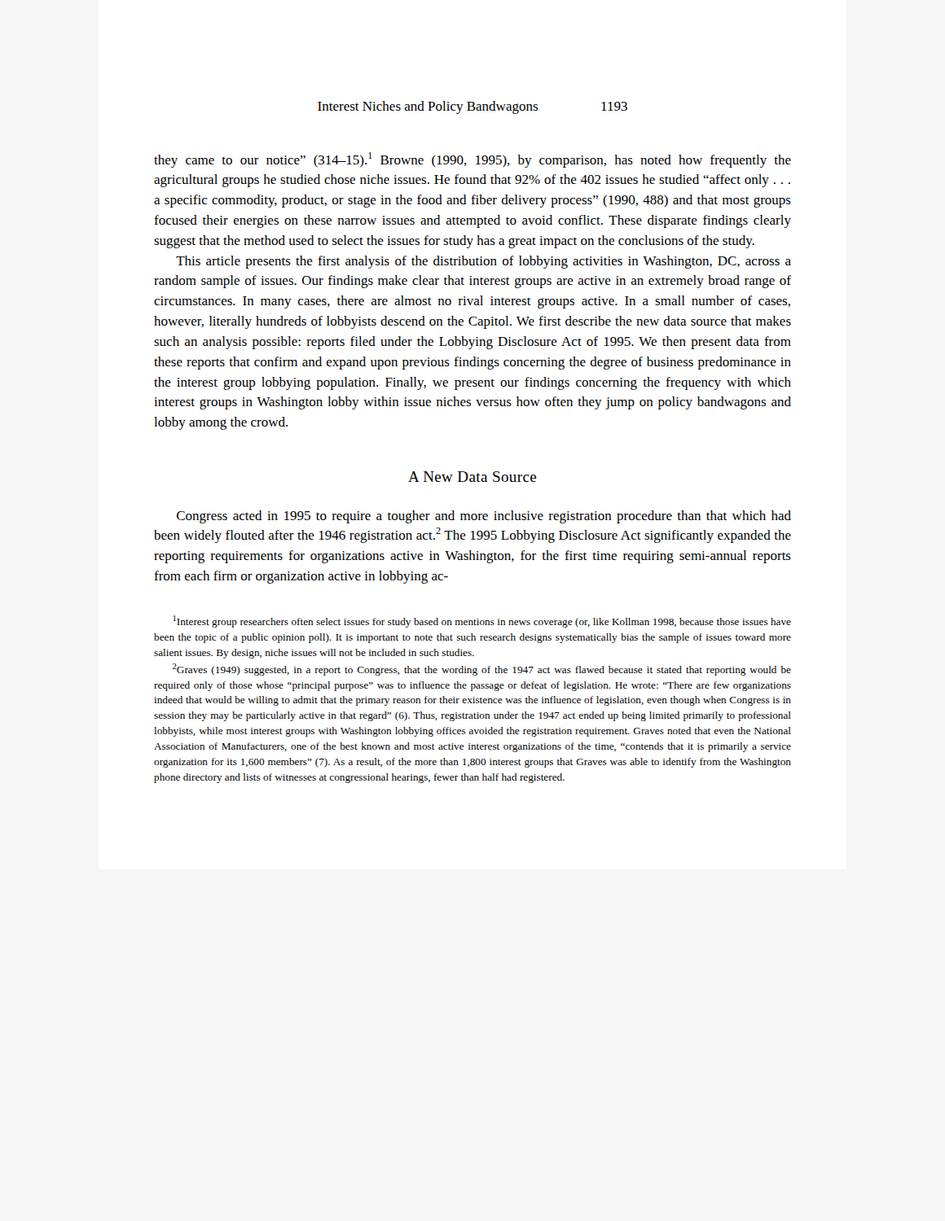Interest Niches and Policy Bandwagons 1193
they came to our notice” (314–15).1 Browne (1990, 1995), by comparison, has noted how frequently the agricultural groups he studied chose niche issues. He found that 92% of the 402 issues he studied “affect only . . . a specific commodity, product, or stage in the food and fiber delivery process” (1990, 488) and that most groups focused their energies on these narrow issues and attempted to avoid conflict. These disparate findings clearly suggest that the method used to select the issues for study has a great impact on the conclusions of the study.
This article presents the first analysis of the distribution of lobbying activities in Washington, DC, across a random sample of issues. Our findings make clear that interest groups are active in an extremely broad range of circumstances. In many cases, there are almost no rival interest groups active. In a small number of cases, however, literally hundreds of lobbyists descend on the Capitol. We first describe the new data source that makes such an analysis possible: reports filed under the Lobbying Disclosure Act of 1995. We then present data from these reports that confirm and expand upon previous findings concerning the degree of business predominance in the interest group lobbying population. Finally, we present our findings concerning the frequency with which interest groups in Washington lobby within issue niches versus how often they jump on policy bandwagons and lobby among the crowd.
A New Data Source
Congress acted in 1995 to require a tougher and more inclusive registration procedure than that which had been widely flouted after the 1946 registration act.2 The 1995 Lobbying Disclosure Act significantly expanded the reporting requirements for organizations active in Washington, for the first time requiring semi-annual reports from each firm or organization active in lobbying ac-
1Interest group researchers often select issues for study based on mentions in news coverage (or, like Kollman 1998, because those issues have been the topic of a public opinion poll). It is important to note that such research designs systematically bias the sample of issues toward more salient issues. By design, niche issues will not be included in such studies.
2Graves (1949) suggested, in a report to Congress, that the wording of the 1947 act was flawed because it stated that reporting would be required only of those whose “principal purpose” was to influence the passage or defeat of legislation. He wrote: “There are few organizations indeed that would be willing to admit that the primary reason for their existence was the influence of legislation, even though when Congress is in session they may be particularly active in that regard” (6). Thus, registration under the 1947 act ended up being limited primarily to professional lobbyists, while most interest groups with Washington lobbying offices avoided the registration requirement. Graves noted that even the National Association of Manufacturers, one of the best known and most active interest organizations of the time, “contends that it is primarily a service organization for its 1,600 members” (7). As a result, of the more than 1,800 interest groups that Graves was able to identify from the Washington phone directory and lists of witnesses at congressional hearings, fewer than half had registered.